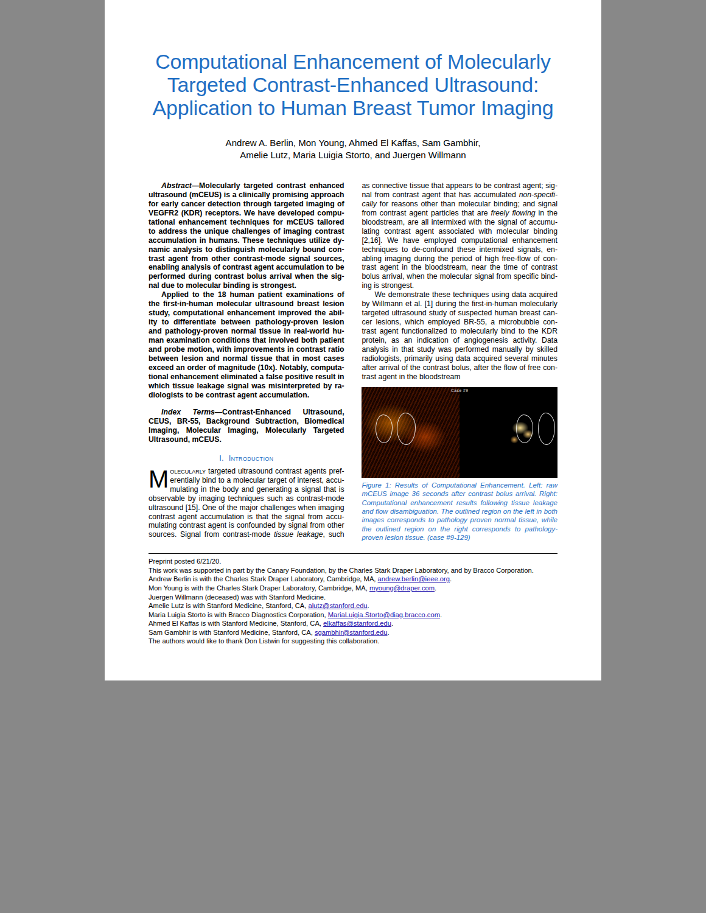Computational Enhancement of Molecularly
Targeted Contrast-Enhanced Ultrasound:
Application to Human Breast Tumor Imaging
Andrew A. Berlin, Mon Young, Ahmed El Kaffas, Sam Gambhir,
Amelie Lutz, Maria Luigia Storto, and Juergen Willmann
Abstract—Molecularly targeted contrast enhanced ultrasound (mCEUS) is a clinically promising approach for early cancer detection through targeted imaging of VEGFR2 (KDR) receptors. We have developed computational enhancement techniques for mCEUS tailored to address the unique challenges of imaging contrast accumulation in humans. These techniques utilize dynamic analysis to distinguish molecularly bound contrast agent from other contrast-mode signal sources, enabling analysis of contrast agent accumulation to be performed during contrast bolus arrival when the signal due to molecular binding is strongest.
Applied to the 18 human patient examinations of the first-in-human molecular ultrasound breast lesion study, computational enhancement improved the ability to differentiate between pathology-proven lesion and pathology-proven normal tissue in real-world human examination conditions that involved both patient and probe motion, with improvements in contrast ratio between lesion and normal tissue that in most cases exceed an order of magnitude (10x). Notably, computational enhancement eliminated a false positive result in which tissue leakage signal was misinterpreted by radiologists to be contrast agent accumulation.
Index Terms—Contrast-Enhanced Ultrasound, CEUS, BR-55, Background Subtraction, Biomedical Imaging, Molecular Imaging, Molecularly Targeted Ultrasound, mCEUS.
I. Introduction
Molecularly targeted ultrasound contrast agents preferentially bind to a molecular target of interest, accumulating in the body and generating a signal that is observable by imaging techniques such as contrast-mode ultrasound [15]. One of the major challenges when imaging contrast agent accumulation is that the signal from accumulating contrast agent is confounded by signal from other sources. Signal from contrast-mode tissue leakage, such as connective tissue that appears to be contrast agent; signal from contrast agent that has accumulated non-specifically for reasons other than molecular binding; and signal from contrast agent particles that are freely flowing in the bloodstream, are all intermixed with the signal of accumulating contrast agent associated with molecular binding [2,16]. We have employed computational enhancement techniques to de-confound these intermixed signals, enabling imaging during the period of high free-flow of contrast agent in the bloodstream, near the time of contrast bolus arrival, when the molecular signal from specific binding is strongest.
We demonstrate these techniques using data acquired by Willmann et al. [1] during the first-in-human molecularly targeted ultrasound study of suspected human breast cancer lesions, which employed BR-55, a microbubble contrast agent functionalized to molecularly bind to the KDR protein, as an indication of angiogenesis activity. Data analysis in that study was performed manually by skilled radiologists, primarily using data acquired several minutes after arrival of the contrast bolus, after the flow of free contrast agent in the bloodstream
Case #9
Figure 1: Results of Computational Enhancement. Left: raw mCEUS image 36 seconds after contrast bolus arrival. Right: Computational enhancement results following tissue leakage and flow disambiguation. The outlined region on the left in both images corresponds to pathology proven normal tissue, while the outlined region on the right corresponds to pathology-proven lesion tissue. (case #9-129)
Preprint posted 6/21/20.
This work was supported in part by the Canary Foundation, by the Charles Stark Draper Laboratory, and by Bracco Corporation.
Andrew Berlin is with the Charles Stark Draper Laboratory, Cambridge, MA, andrew.berlin@ieee.org.
Mon Young is with the Charles Stark Draper Laboratory, Cambridge, MA, myoung@draper.com.
Juergen Willmann (deceased) was with Stanford Medicine.
Amelie Lutz is with Stanford Medicine, Stanford, CA, alutz@stanford.edu.
Maria Luigia Storto is with Bracco Diagnostics Corporation, MariaLuigia.Storto@diag.bracco.com.
Ahmed El Kaffas is with Stanford Medicine, Stanford, CA, elkaffas@stanford.edu.
Sam Gambhir is with Stanford Medicine, Stanford, CA, sgambhir@stanford.edu.
The authors would like to thank Don Listwin for suggesting this collaboration.